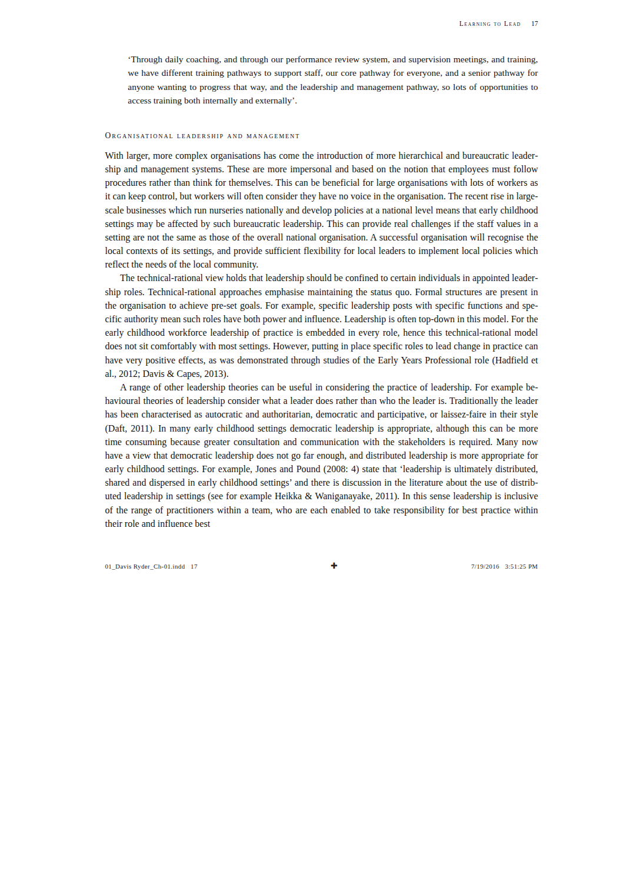Learning to Lead 17
‘Through daily coaching, and through our performance review system, and supervision meetings, and training, we have different training pathways to support staff, our core pathway for everyone, and a senior pathway for anyone wanting to progress that way, and the leadership and management pathway, so lots of opportunities to access training both internally and externally’.
Organisational leadership and management
With larger, more complex organisations has come the introduction of more hierarchical and bureaucratic leadership and management systems. These are more impersonal and based on the notion that employees must follow procedures rather than think for themselves. This can be beneficial for large organisations with lots of workers as it can keep control, but workers will often consider they have no voice in the organisation. The recent rise in large-scale businesses which run nurseries nationally and develop policies at a national level means that early childhood settings may be affected by such bureaucratic leadership. This can provide real challenges if the staff values in a setting are not the same as those of the overall national organisation. A successful organisation will recognise the local contexts of its settings, and provide sufficient flexibility for local leaders to implement local policies which reflect the needs of the local community.
The technical-rational view holds that leadership should be confined to certain individuals in appointed leadership roles. Technical-rational approaches emphasise maintaining the status quo. Formal structures are present in the organisation to achieve pre-set goals. For example, specific leadership posts with specific functions and specific authority mean such roles have both power and influence. Leadership is often top-down in this model. For the early childhood workforce leadership of practice is embedded in every role, hence this technical-rational model does not sit comfortably with most settings. However, putting in place specific roles to lead change in practice can have very positive effects, as was demonstrated through studies of the Early Years Professional role (Hadfield et al., 2012; Davis & Capes, 2013).
A range of other leadership theories can be useful in considering the practice of leadership. For example behavioural theories of leadership consider what a leader does rather than who the leader is. Traditionally the leader has been characterised as autocratic and authoritarian, democratic and participative, or laissez-faire in their style (Daft, 2011). In many early childhood settings democratic leadership is appropriate, although this can be more time consuming because greater consultation and communication with the stakeholders is required. Many now have a view that democratic leadership does not go far enough, and distributed leadership is more appropriate for early childhood settings. For example, Jones and Pound (2008: 4) state that ‘leadership is ultimately distributed, shared and dispersed in early childhood settings’ and there is discussion in the literature about the use of distributed leadership in settings (see for example Heikka & Waniganayake, 2011). In this sense leadership is inclusive of the range of practitioners within a team, who are each enabled to take responsibility for best practice within their role and influence best
01_Davis Ryder_Ch-01.indd 17 ✚ 7/19/2016 3:51:25 PM